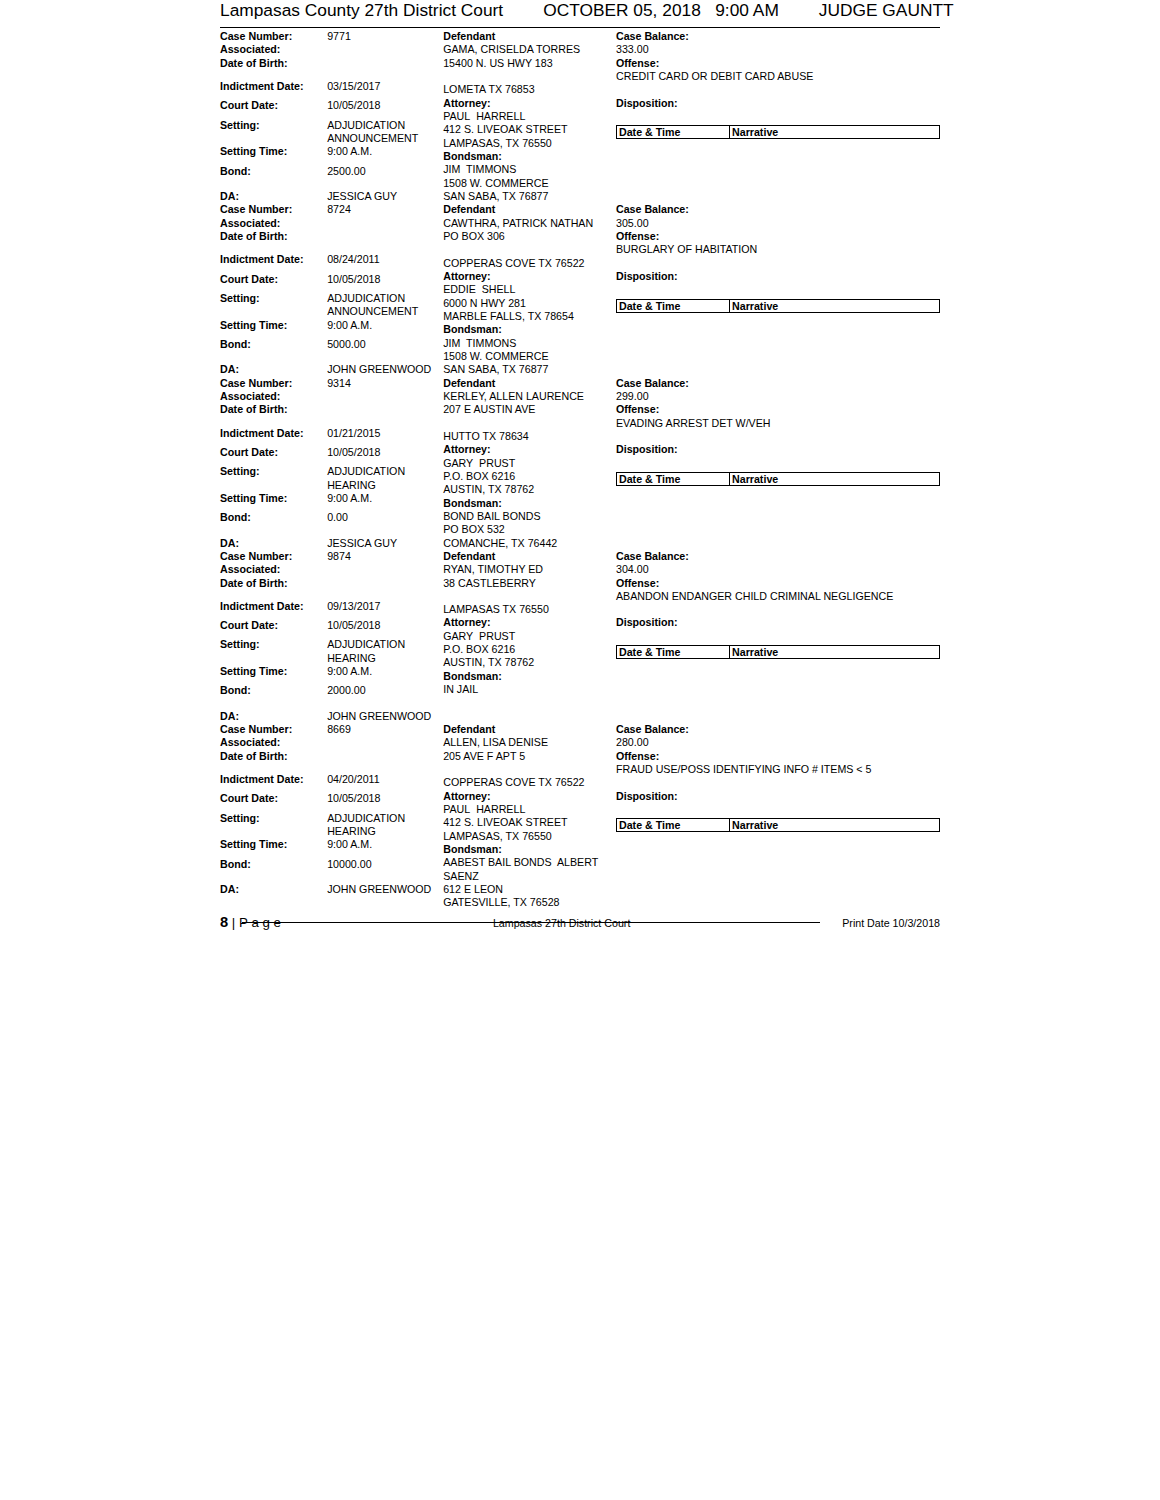Lampasas County 27th District Court
OCTOBER 05, 2018 9:00 AM
JUDGE GAUNTT
| / Case Number: / 9771 / / Associated: / / / Date of Birth: / / / Indictment Date: / 03/15/2017 / / Court Date: / 10/05/2018 / / Setting: / ADJUDICATION ANNOUNCEMENT / / Setting Time: / 9:00 A.M. / / Bond: / 2500.00 / / DA: / JESSICA GUY / | Defendant GAMA, CRISELDA TORRES 15400 N. US HWY 183 LOMETA TX 76853 Attorney: PAUL HARRELL 412 S. LIVEOAK STREET LAMPASAS, TX 76550 Bondsman: JIM TIMMONS 1508 W. COMMERCE SAN SABA, TX 76877 | Case Balance: 333.00 Offense: CREDIT CARD OR DEBIT CARD ABUSE Disposition: / Date & Time / Narrative / / --- / --- / |
| / Case Number: / 8724 / / Associated: / / / Date of Birth: / / / Indictment Date: / 08/24/2011 / / Court Date: / 10/05/2018 / / Setting: / ADJUDICATION ANNOUNCEMENT / / Setting Time: / 9:00 A.M. / / Bond: / 5000.00 / / DA: / JOHN GREENWOOD / | Defendant CAWTHRA, PATRICK NATHAN PO BOX 306 COPPERAS COVE TX 76522 Attorney: EDDIE SHELL 6000 N HWY 281 MARBLE FALLS, TX 78654 Bondsman: JIM TIMMONS 1508 W. COMMERCE SAN SABA, TX 76877 | Case Balance: 305.00 Offense: BURGLARY OF HABITATION Disposition: / Date & Time / Narrative / / --- / --- / |
| / Case Number: / 9314 / / Associated: / / / Date of Birth: / / / Indictment Date: / 01/21/2015 / / Court Date: / 10/05/2018 / / Setting: / ADJUDICATION HEARING / / Setting Time: / 9:00 A.M. / / Bond: / 0.00 / / DA: / JESSICA GUY / | Defendant KERLEY, ALLEN LAURENCE 207 E AUSTIN AVE HUTTO TX 78634 Attorney: GARY PRUST P.O. BOX 6216 AUSTIN, TX 78762 Bondsman: BOND BAIL BONDS PO BOX 532 COMANCHE, TX 76442 | Case Balance: 299.00 Offense: EVADING ARREST DET W/VEH Disposition: / Date & Time / Narrative / / --- / --- / |
| / Case Number: / 9874 / / Associated: / / / Date of Birth: / / / Indictment Date: / 09/13/2017 / / Court Date: / 10/05/2018 / / Setting: / ADJUDICATION HEARING / / Setting Time: / 9:00 A.M. / / Bond: / 2000.00 / / DA: / JOHN GREENWOOD / | Defendant RYAN, TIMOTHY ED 38 CASTLEBERRY LAMPASAS TX 76550 Attorney: GARY PRUST P.O. BOX 6216 AUSTIN, TX 78762 Bondsman: IN JAIL | Case Balance: 304.00 Offense: ABANDON ENDANGER CHILD CRIMINAL NEGLIGENCE Disposition: / Date & Time / Narrative / / --- / --- / |
| / Case Number: / 8669 / / Associated: / / / Date of Birth: / / / Indictment Date: / 04/20/2011 / / Court Date: / 10/05/2018 / / Setting: / ADJUDICATION HEARING / / Setting Time: / 9:00 A.M. / / Bond: / 10000.00 / / DA: / JOHN GREENWOOD / | Defendant ALLEN, LISA DENISE 205 AVE F APT 5 COPPERAS COVE TX 76522 Attorney: PAUL HARRELL 412 S. LIVEOAK STREET LAMPASAS, TX 76550 Bondsman: AABEST BAIL BONDS ALBERT SAENZ 612 E LEON GATESVILLE, TX 76528 | Case Balance: 280.00 Offense: FRAUD USE/POSS IDENTIFYING INFO # ITEMS < 5 Disposition: / Date & Time / Narrative / / --- / --- / |
8 | P a g e
Lampasas 27th District Court
Print Date 10/3/2018